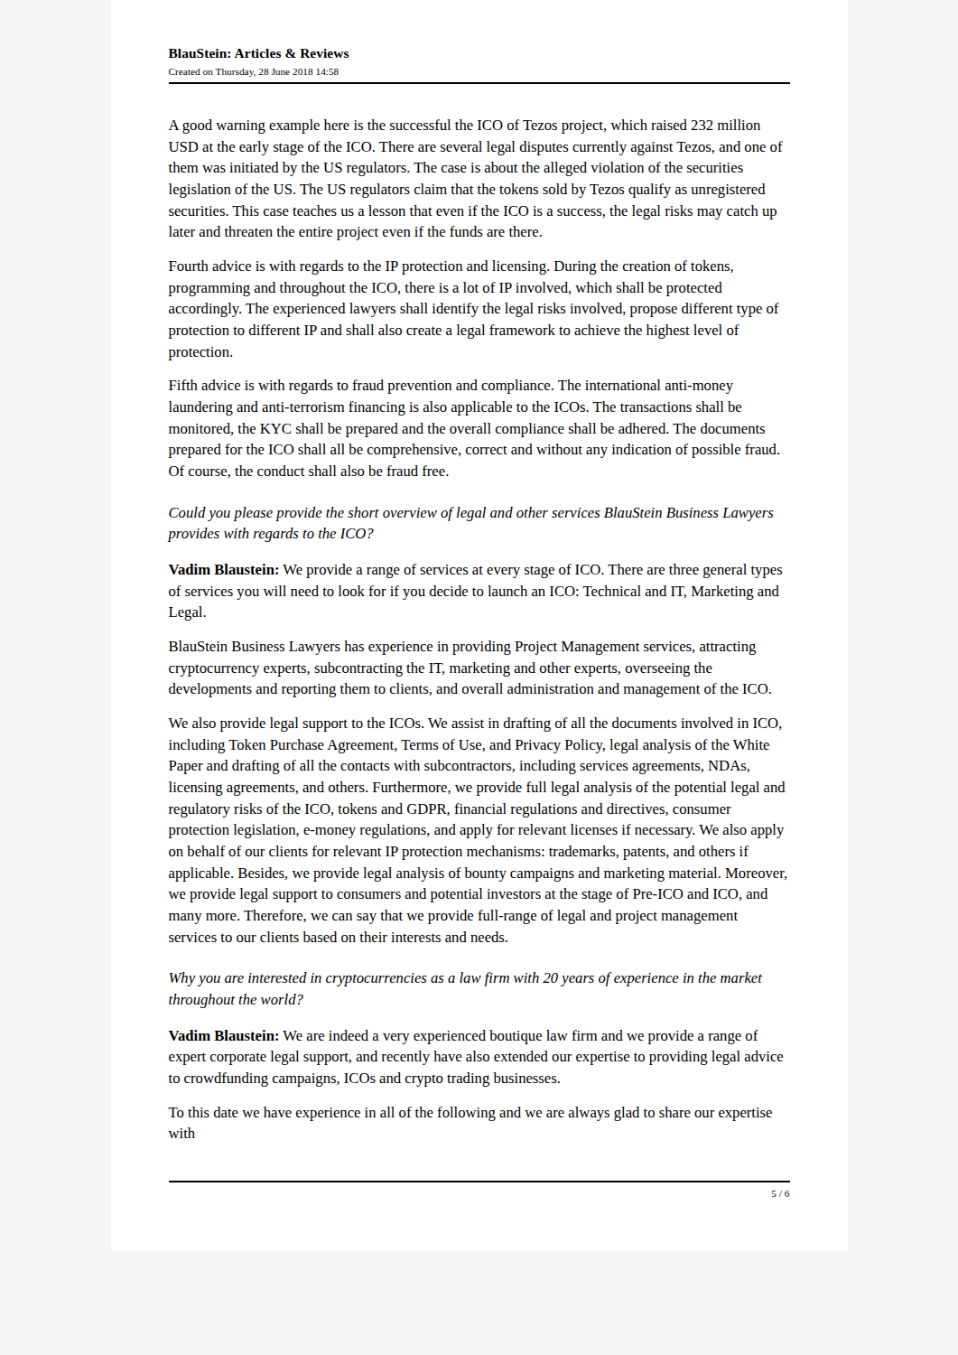BlauStein: Articles & Reviews
Created on Thursday, 28 June 2018 14:58
A good warning example here is the successful the ICO of Tezos project, which raised 232 million USD at the early stage of the ICO. There are several legal disputes currently against Tezos, and one of them was initiated by the US regulators. The case is about the alleged violation of the securities legislation of the US. The US regulators claim that the tokens sold by Tezos qualify as unregistered securities. This case teaches us a lesson that even if the ICO is a success, the legal risks may catch up later and threaten the entire project even if the funds are there.
Fourth advice is with regards to the IP protection and licensing. During the creation of tokens, programming and throughout the ICO, there is a lot of IP involved, which shall be protected accordingly. The experienced lawyers shall identify the legal risks involved, propose different type of protection to different IP and shall also create a legal framework to achieve the highest level of protection.
Fifth advice is with regards to fraud prevention and compliance. The international anti-money laundering and anti-terrorism financing is also applicable to the ICOs. The transactions shall be monitored, the KYC shall be prepared and the overall compliance shall be adhered. The documents prepared for the ICO shall all be comprehensive, correct and without any indication of possible fraud. Of course, the conduct shall also be fraud free.
Could you please provide the short overview of legal and other services BlauStein Business Lawyers provides with regards to the ICO?
Vadim Blaustein: We provide a range of services at every stage of ICO. There are three general types of services you will need to look for if you decide to launch an ICO: Technical and IT, Marketing and Legal.
BlauStein Business Lawyers has experience in providing Project Management services, attracting cryptocurrency experts, subcontracting the IT, marketing and other experts, overseeing the developments and reporting them to clients, and overall administration and management of the ICO.
We also provide legal support to the ICOs. We assist in drafting of all the documents involved in ICO, including Token Purchase Agreement, Terms of Use, and Privacy Policy, legal analysis of the White Paper and drafting of all the contacts with subcontractors, including services agreements, NDAs, licensing agreements, and others. Furthermore, we provide full legal analysis of the potential legal and regulatory risks of the ICO, tokens and GDPR, financial regulations and directives, consumer protection legislation, e-money regulations, and apply for relevant licenses if necessary. We also apply on behalf of our clients for relevant IP protection mechanisms: trademarks, patents, and others if applicable. Besides, we provide legal analysis of bounty campaigns and marketing material. Moreover, we provide legal support to consumers and potential investors at the stage of Pre-ICO and ICO, and many more. Therefore, we can say that we provide full-range of legal and project management services to our clients based on their interests and needs.
Why you are interested in cryptocurrencies as a law firm with 20 years of experience in the market throughout the world?
Vadim Blaustein: We are indeed a very experienced boutique law firm and we provide a range of expert corporate legal support, and recently have also extended our expertise to providing legal advice to crowdfunding campaigns, ICOs and crypto trading businesses.
To this date we have experience in all of the following and we are always glad to share our expertise with
5 / 6